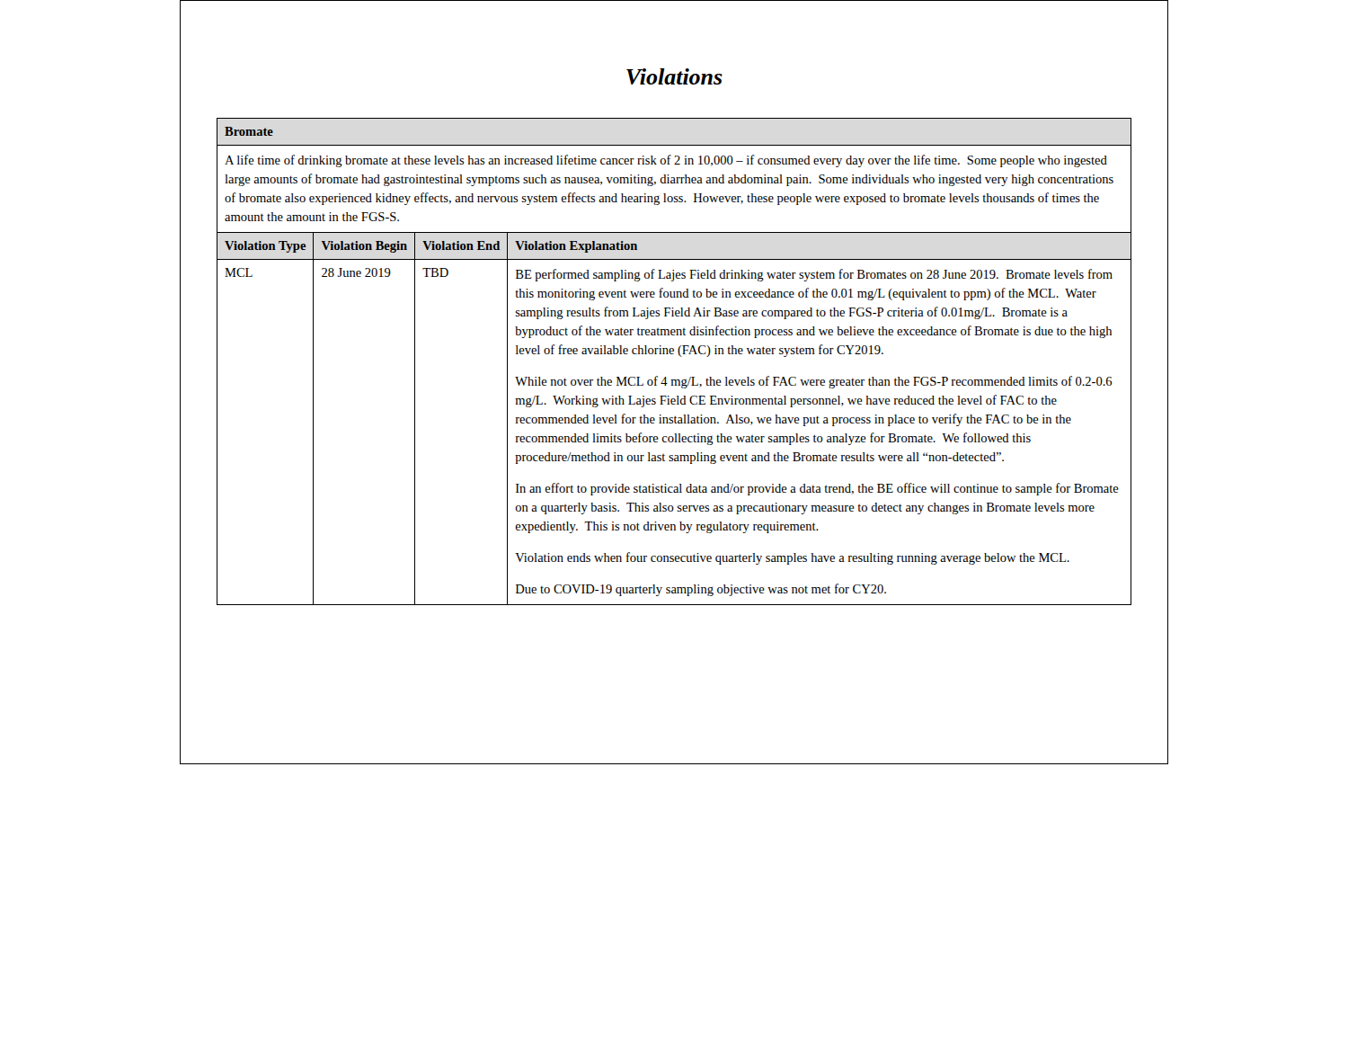Violations
| Bromate |
| A life time of drinking bromate at these levels has an increased lifetime cancer risk of 2 in 10,000 – if consumed every day over the life time. Some people who ingested large amounts of bromate had gastrointestinal symptoms such as nausea, vomiting, diarrhea and abdominal pain. Some individuals who ingested very high concentrations of bromate also experienced kidney effects, and nervous system effects and hearing loss. However, these people were exposed to bromate levels thousands of times the amount the amount in the FGS-S. |
| Violation Type | Violation Begin | Violation End | Violation Explanation |
| MCL | 28 June 2019 | TBD | BE performed sampling of Lajes Field drinking water system for Bromates on 28 June 2019. Bromate levels from this monitoring event were found to be in exceedance of the 0.01 mg/L (equivalent to ppm) of the MCL. Water sampling results from Lajes Field Air Base are compared to the FGS-P criteria of 0.01mg/L. Bromate is a byproduct of the water treatment disinfection process and we believe the exceedance of Bromate is due to the high level of free available chlorine (FAC) in the water system for CY2019. While not over the MCL of 4 mg/L, the levels of FAC were greater than the FGS-P recommended limits of 0.2-0.6 mg/L. Working with Lajes Field CE Environmental personnel, we have reduced the level of FAC to the recommended level for the installation. Also, we have put a process in place to verify the FAC to be in the recommended limits before collecting the water samples to analyze for Bromate. We followed this procedure/method in our last sampling event and the Bromate results were all “non-detected”. In an effort to provide statistical data and/or provide a data trend, the BE office will continue to sample for Bromate on a quarterly basis. This also serves as a precautionary measure to detect any changes in Bromate levels more expediently. This is not driven by regulatory requirement. Violation ends when four consecutive quarterly samples have a resulting running average below the MCL. Due to COVID-19 quarterly sampling objective was not met for CY20. |